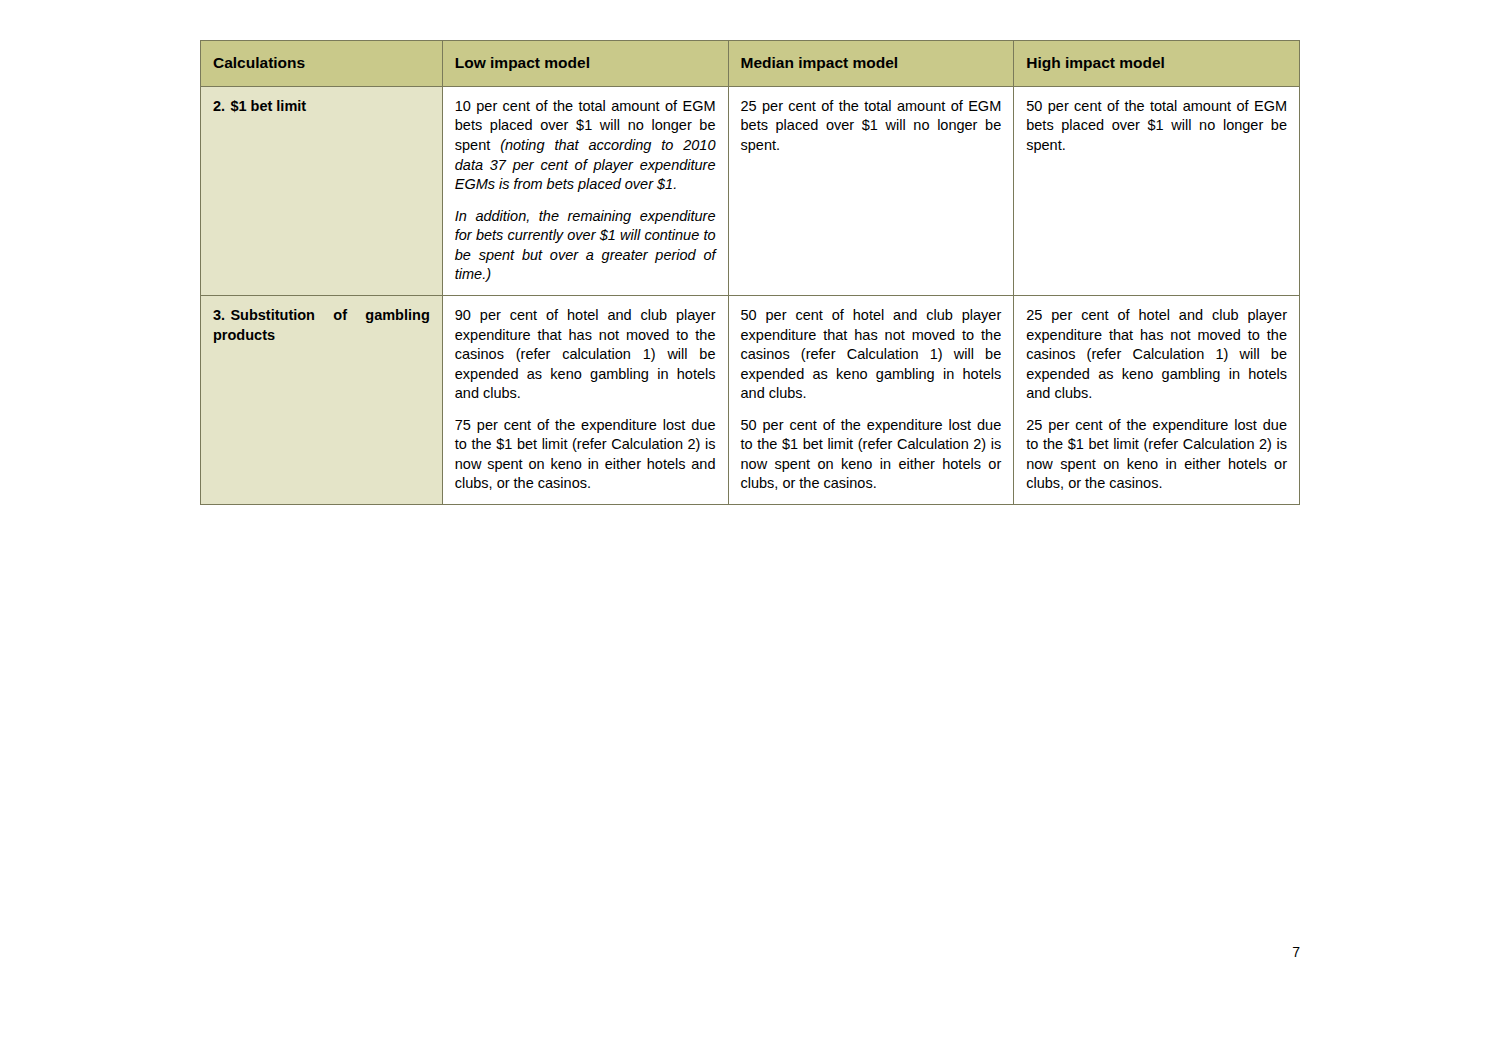| Calculations | Low impact model | Median impact model | High impact model |
| --- | --- | --- | --- |
| 2. $1 bet limit | 10 per cent of the total amount of EGM bets placed over $1 will no longer be spent (noting that according to 2010 data 37 per cent of player expenditure EGMs is from bets placed over $1. In addition, the remaining expenditure for bets currently over $1 will continue to be spent but over a greater period of time.) | 25 per cent of the total amount of EGM bets placed over $1 will no longer be spent. | 50 per cent of the total amount of EGM bets placed over $1 will no longer be spent. |
| 3. Substitution of gambling products | 90 per cent of hotel and club player expenditure that has not moved to the casinos (refer calculation 1) will be expended as keno gambling in hotels and clubs. 75 per cent of the expenditure lost due to the $1 bet limit (refer Calculation 2) is now spent on keno in either hotels and clubs, or the casinos. | 50 per cent of hotel and club player expenditure that has not moved to the casinos (refer Calculation 1) will be expended as keno gambling in hotels and clubs. 50 per cent of the expenditure lost due to the $1 bet limit (refer Calculation 2) is now spent on keno in either hotels or clubs, or the casinos. | 25 per cent of hotel and club player expenditure that has not moved to the casinos (refer Calculation 1) will be expended as keno gambling in hotels and clubs. 25 per cent of the expenditure lost due to the $1 bet limit (refer Calculation 2) is now spent on keno in either hotels or clubs, or the casinos. |
7